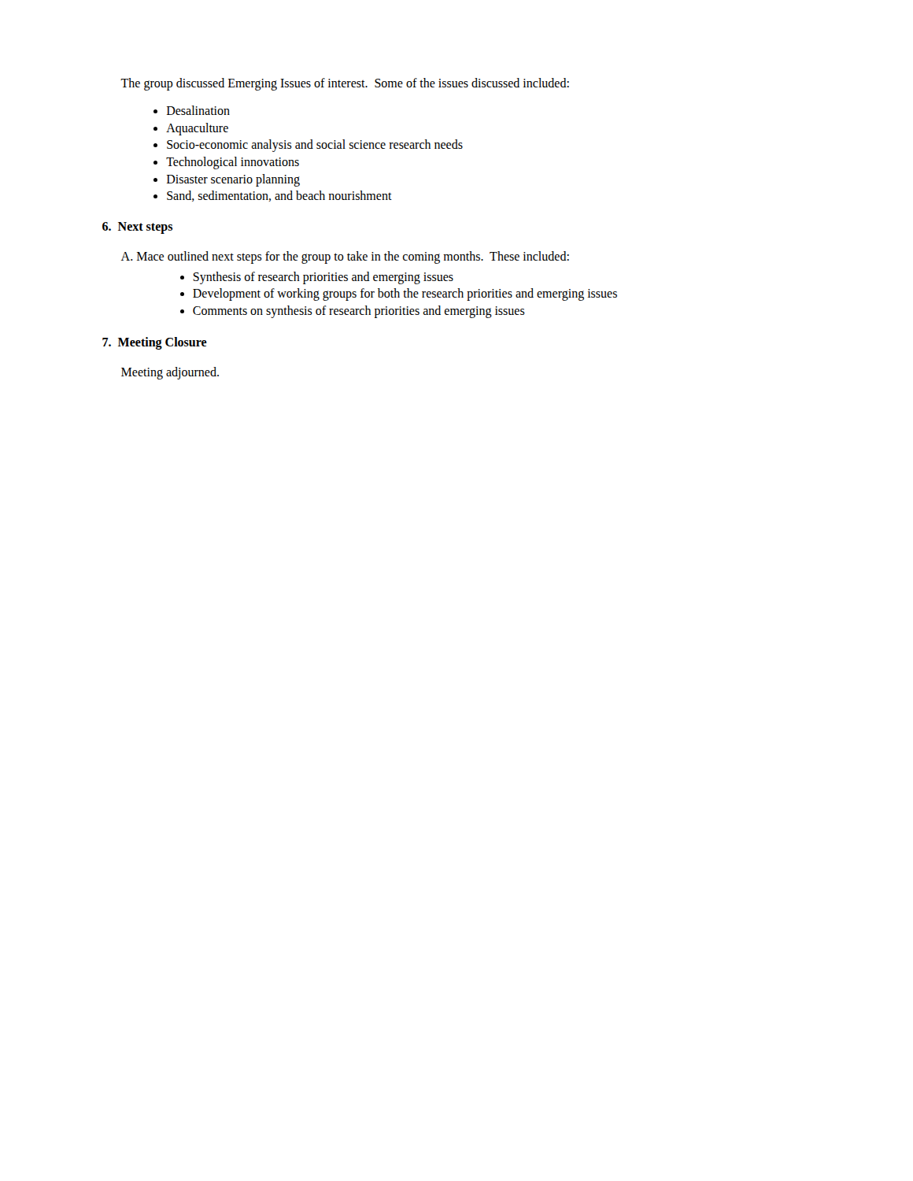The group discussed Emerging Issues of interest. Some of the issues discussed included:
Desalination
Aquaculture
Socio-economic analysis and social science research needs
Technological innovations
Disaster scenario planning
Sand, sedimentation, and beach nourishment
6. Next steps
A. Mace outlined next steps for the group to take in the coming months. These included:
Synthesis of research priorities and emerging issues
Development of working groups for both the research priorities and emerging issues
Comments on synthesis of research priorities and emerging issues
7. Meeting Closure
Meeting adjourned.